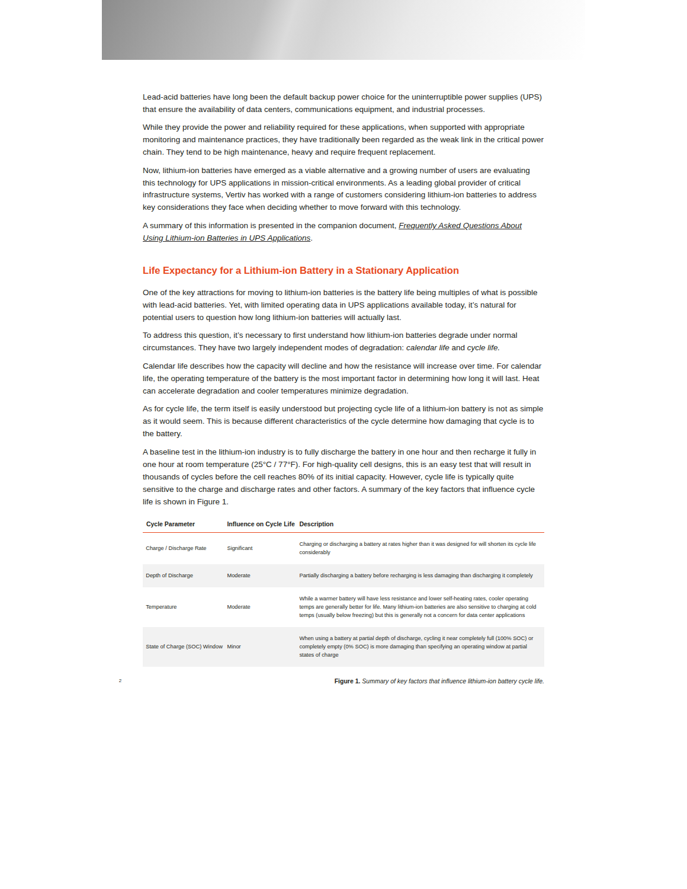Lead-acid batteries have long been the default backup power choice for the uninterruptible power supplies (UPS) that ensure the availability of data centers, communications equipment, and industrial processes.
While they provide the power and reliability required for these applications, when supported with appropriate monitoring and maintenance practices, they have traditionally been regarded as the weak link in the critical power chain. They tend to be high maintenance, heavy and require frequent replacement.
Now, lithium-ion batteries have emerged as a viable alternative and a growing number of users are evaluating this technology for UPS applications in mission-critical environments. As a leading global provider of critical infrastructure systems, Vertiv has worked with a range of customers considering lithium-ion batteries to address key considerations they face when deciding whether to move forward with this technology.
A summary of this information is presented in the companion document, Frequently Asked Questions About Using Lithium-ion Batteries in UPS Applications.
Life Expectancy for a Lithium-ion Battery in a Stationary Application
One of the key attractions for moving to lithium-ion batteries is the battery life being multiples of what is possible with lead-acid batteries. Yet, with limited operating data in UPS applications available today, it’s natural for potential users to question how long lithium-ion batteries will actually last.
To address this question, it’s necessary to first understand how lithium-ion batteries degrade under normal circumstances. They have two largely independent modes of degradation: calendar life and cycle life.
Calendar life describes how the capacity will decline and how the resistance will increase over time. For calendar life, the operating temperature of the battery is the most important factor in determining how long it will last. Heat can accelerate degradation and cooler temperatures minimize degradation.
As for cycle life, the term itself is easily understood but projecting cycle life of a lithium-ion battery is not as simple as it would seem. This is because different characteristics of the cycle determine how damaging that cycle is to the battery.
A baseline test in the lithium-ion industry is to fully discharge the battery in one hour and then recharge it fully in one hour at room temperature (25°C / 77°F). For high-quality cell designs, this is an easy test that will result in thousands of cycles before the cell reaches 80% of its initial capacity. However, cycle life is typically quite sensitive to the charge and discharge rates and other factors. A summary of the key factors that influence cycle life is shown in Figure 1.
| Cycle Parameter | Influence on Cycle Life | Description |
| --- | --- | --- |
| Charge / Discharge Rate | Significant | Charging or discharging a battery at rates higher than it was designed for will shorten its cycle life considerably |
| Depth of Discharge | Moderate | Partially discharging a battery before recharging is less damaging than discharging it completely |
| Temperature | Moderate | While a warmer battery will have less resistance and lower self-heating rates, cooler operating temps are generally better for life. Many lithium-ion batteries are also sensitive to charging at cold temps (usually below freezing) but this is generally not a concern for data center applications |
| State of Charge (SOC) Window | Minor | When using a battery at partial depth of discharge, cycling it near completely full (100% SOC) or completely empty (0% SOC) is more damaging than specifying an operating window at partial states of charge |
Figure 1. Summary of key factors that influence lithium-ion battery cycle life.
2